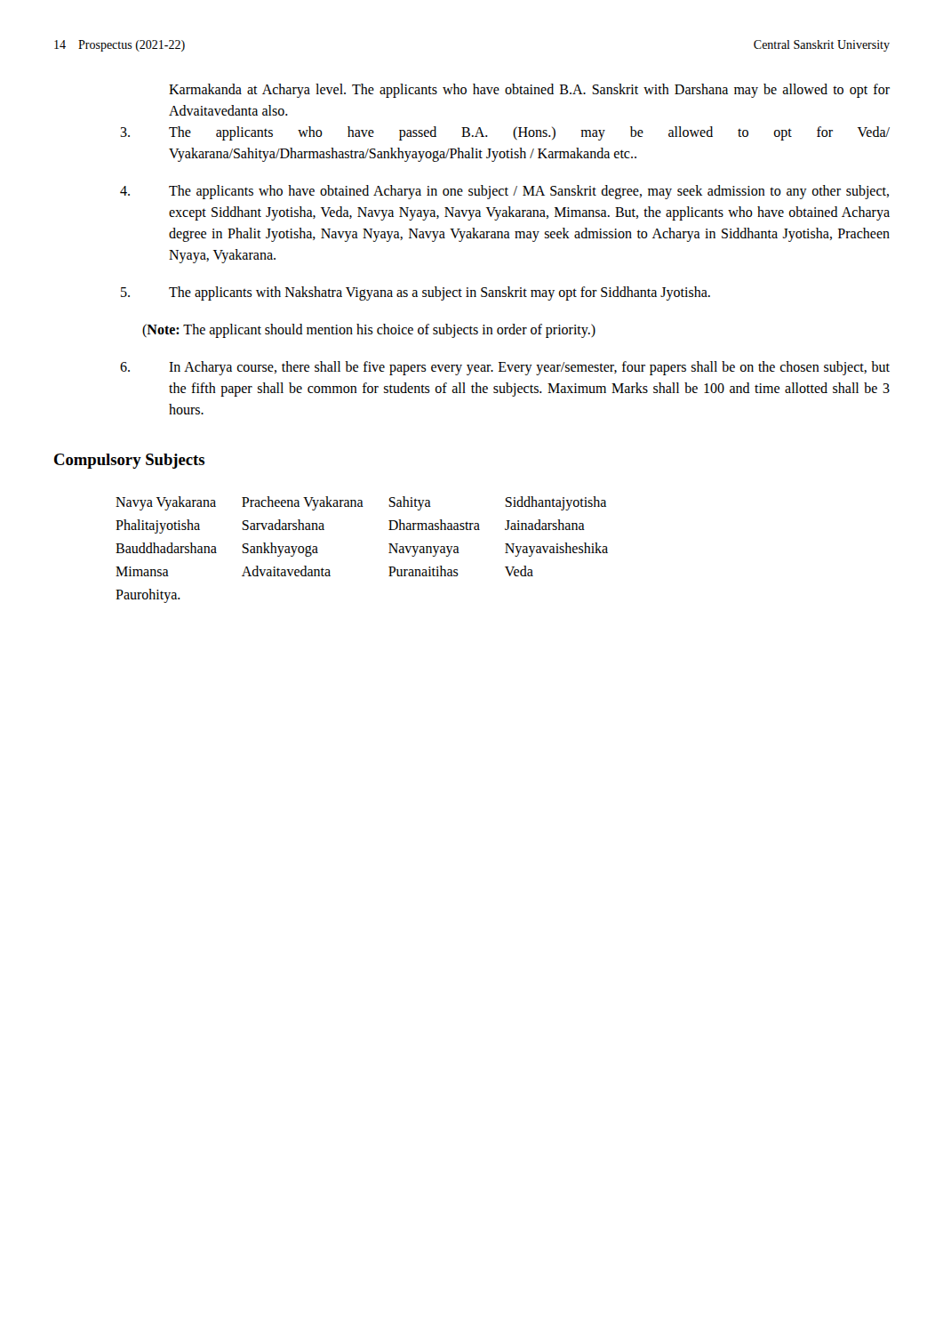14 Prospectus (2021-22) Central Sanskrit University
Karmakanda at Acharya level. The applicants who have obtained B.A. Sanskrit with Darshana may be allowed to opt for Advaitavedanta also.
3. The applicants who have passed B.A. (Hons.) may be allowed to opt for Veda/ Vyakarana/Sahitya/Dharmashastra/Sankhyayoga/Phalit Jyotish / Karmakanda etc..
4. The applicants who have obtained Acharya in one subject / MA Sanskrit degree, may seek admission to any other subject, except Siddhant Jyotisha, Veda, Navya Nyaya, Navya Vyakarana, Mimansa. But, the applicants who have obtained Acharya degree in Phalit Jyotisha, Navya Nyaya, Navya Vyakarana may seek admission to Acharya in Siddhanta Jyotisha, Pracheen Nyaya, Vyakarana.
5. The applicants with Nakshatra Vigyana as a subject in Sanskrit may opt for Siddhanta Jyotisha.
(Note: The applicant should mention his choice of subjects in order of priority.)
6. In Acharya course, there shall be five papers every year. Every year/semester, four papers shall be on the chosen subject, but the fifth paper shall be common for students of all the subjects. Maximum Marks shall be 100 and time allotted shall be 3 hours.
Compulsory Subjects
| Navya Vyakarana | Pracheena Vyakarana | Sahitya | Siddhantajyotisha |
| Phalitajyotisha | Sarvadarshana | Dharmashaastra | Jainadarshana |
| Bauddhadarshana | Sankhyayoga | Navyanyaya | Nyayavaisheshika |
| Mimansa | Advaitavedanta | Puranaitihas | Veda |
| Paurohitya. | | | |